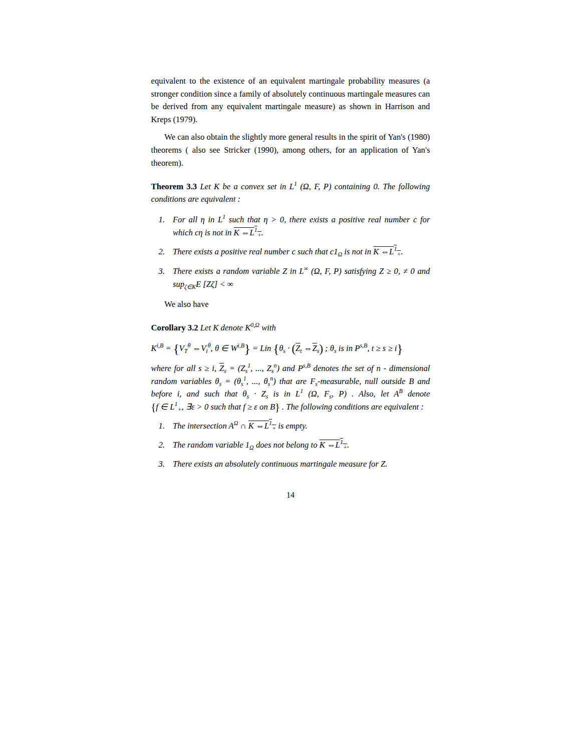equivalent to the existence of an equivalent martingale probability measures (a stronger condition since a family of absolutely continuous martingale measures can be derived from any equivalent martingale measure) as shown in Harrison and Kreps (1979).
We can also obtain the slightly more general results in the spirit of Yan's (1980) theorems ( also see Stricker (1990), among others, for an application of Yan's theorem).
Theorem 3.3 Let K be a convex set in L1 (Ω, F, P) containing 0. The following conditions are equivalent :
For all η in L1 such that η > 0, there exists a positive real number c for which cη is not in K ⇔L1+.
There exists a positive real number c such that c1Ω is not in K ⇔L1+.
There exists a random variable Z in L∞ (Ω, F, P) satisfying Z ≥ 0, ≠ 0 and supζ∈KE [Zζ] < ∞
We also have
Corollary 3.2 Let K denote K0,Ω with
Ki,B = {VTθ ⇔Viθ, θ ∈ Wi,B} = Lin {θs · (Zt ⇔Zs) ; θs is in Ps,B, t ≥ s ≥ i}
where for all s ≥ i, Zs = (Zs1, ..., Zsn) and Ps,B denotes the set of n - dimensional random variables θs = (θs1, ..., θsn) that are Fs-measurable, null outside B and before i, and such that θs · Zs is in L1 (Ω, Fs, P) . Also, let AB denote {f ∈ L1+, ∃ε > 0 such that f ≥ ε on B} . The following conditions are equivalent :
The intersection AΩ ∩ K ⇔L1+ is empty.
The random variable 1Ω does not belong to K ⇔L1+.
There exists an absolutely continuous martingale measure for Z.
14